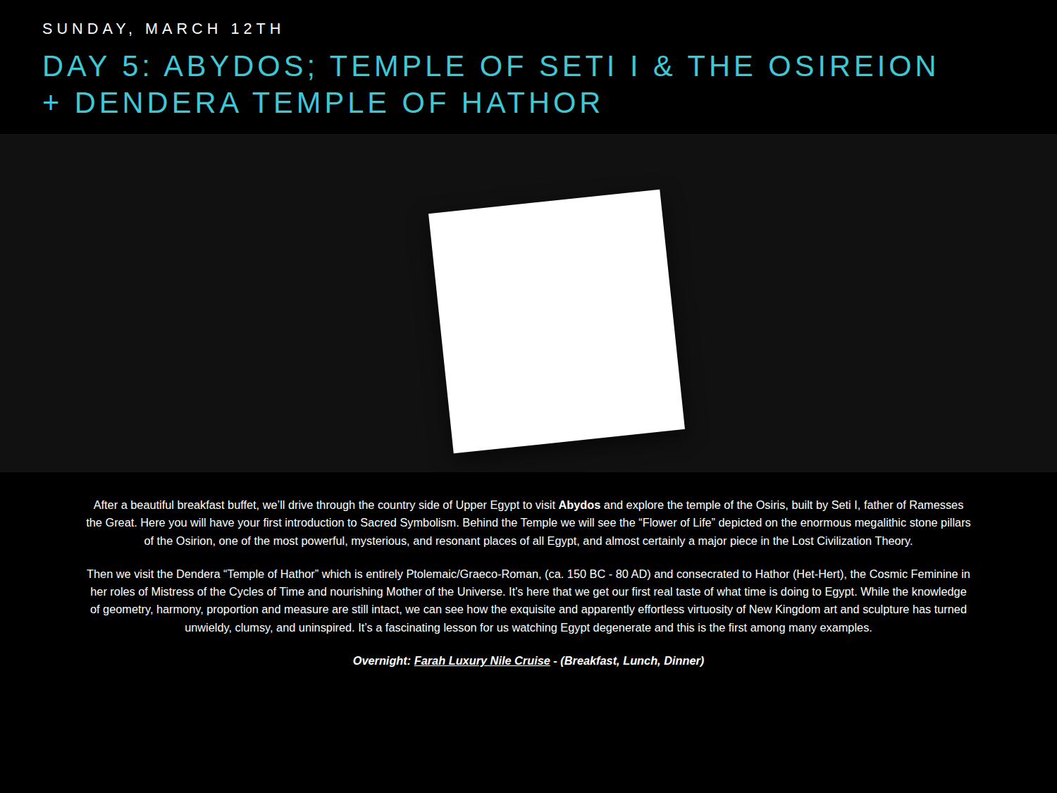Sunday, March 12th
Day 5: Abydos; Temple of Seti I & The Osireion + Dendera Temple of Hathor
After a beautiful breakfast buffet, we’ll drive through the country side of Upper Egypt to visit Abydos and explore the temple of the Osiris, built by Seti I, father of Ramesses the Great. Here you will have your first introduction to Sacred Symbolism. Behind the Temple we will see the “Flower of Life” depicted on the enormous megalithic stone pillars of the Osirion, one of the most powerful, mysterious, and resonant places of all Egypt, and almost certainly a major piece in the Lost Civilization Theory.
Then we visit the Dendera “Temple of Hathor” which is entirely Ptolemaic/Graeco-Roman, (ca. 150 BC - 80 AD) and consecrated to Hathor (Het-Hert), the Cosmic Feminine in her roles of Mistress of the Cycles of Time and nourishing Mother of the Universe. It's here that we get our first real taste of what time is doing to Egypt. While the knowledge of geometry, harmony, proportion and measure are still intact, we can see how the exquisite and apparently effortless virtuosity of New Kingdom art and sculpture has turned unwieldy, clumsy, and uninspired. It’s a fascinating lesson for us watching Egypt degenerate and this is the first among many examples.
Overnight: Farah Luxury Nile Cruise - (Breakfast, Lunch, Dinner)